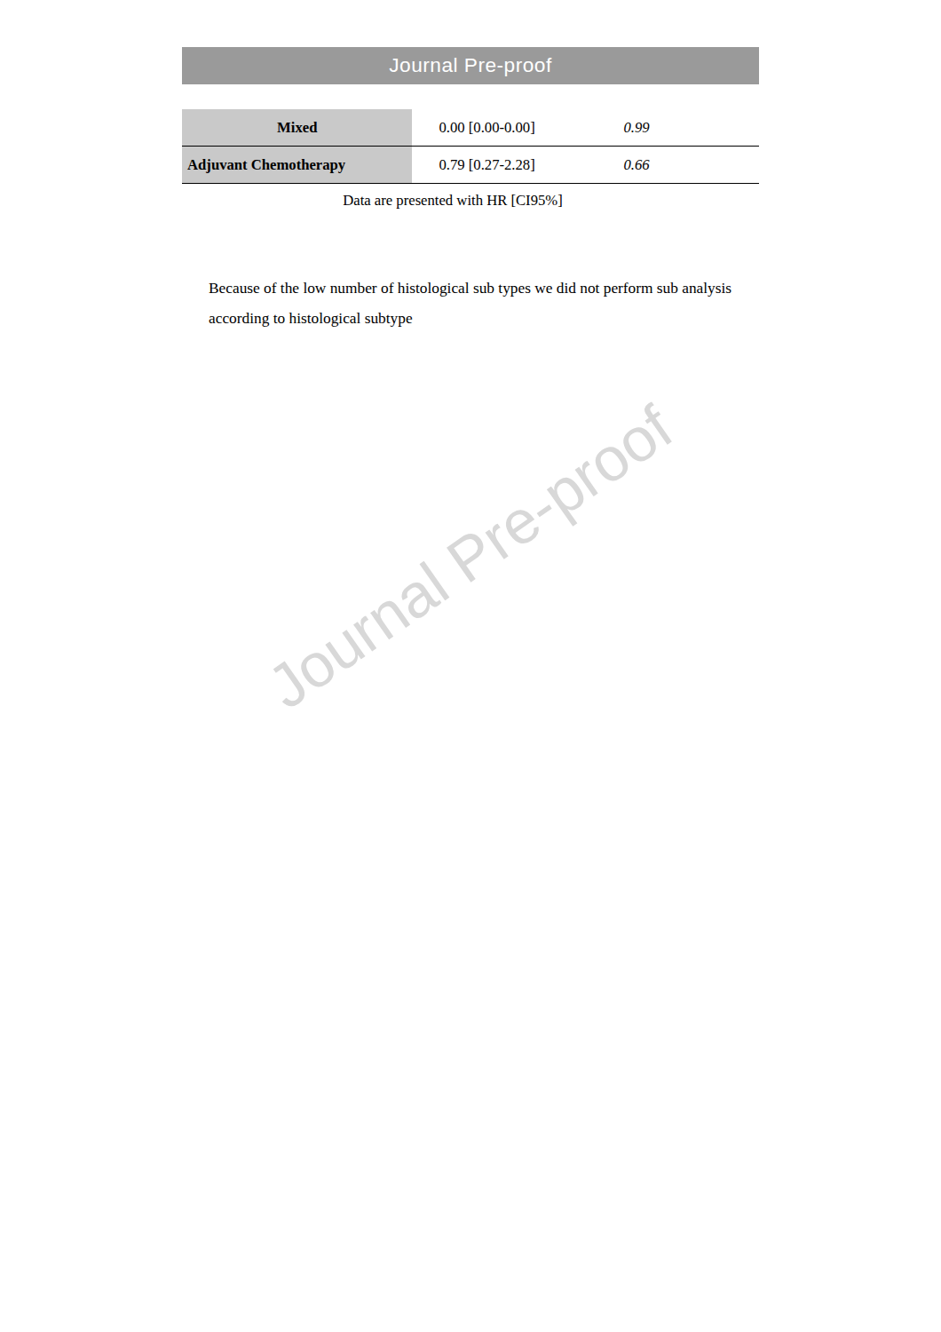Journal Pre-proof
Journal Pre-proof
| Mixed | 0.00 [0.00-0.00] | 0.99 |
| Adjuvant Chemotherapy | 0.79 [0.27-2.28] | 0.66 |
Data are presented with HR [CI95%]
Because of the low number of histological sub types we did not perform sub analysis according to histological subtype